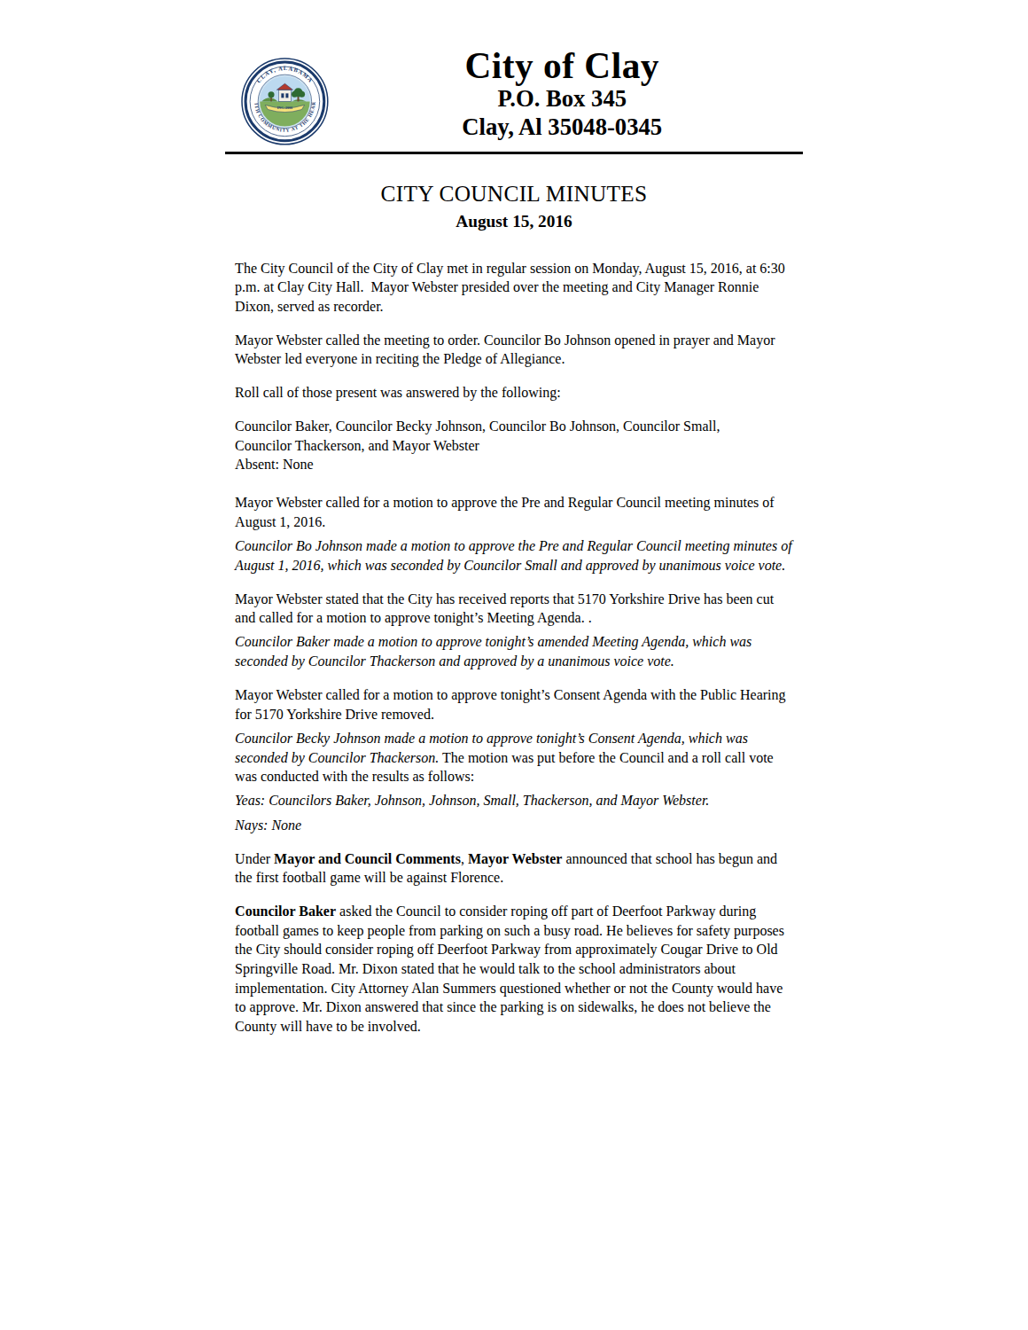CLAY, ALABAMA WITH COMMUNITY AT THE HEART INC. 2000
City of Clay
P.O. Box 345
Clay, Al 35048-0345
CITY COUNCIL MINUTES
August 15, 2016
The City Council of the City of Clay met in regular session on Monday, August 15, 2016, at 6:30 p.m. at Clay City Hall. Mayor Webster presided over the meeting and City Manager Ronnie Dixon, served as recorder.
Mayor Webster called the meeting to order. Councilor Bo Johnson opened in prayer and Mayor Webster led everyone in reciting the Pledge of Allegiance.
Roll call of those present was answered by the following:
Councilor Baker, Councilor Becky Johnson, Councilor Bo Johnson, Councilor Small,
Councilor Thackerson, and Mayor Webster
Absent: None
Mayor Webster called for a motion to approve the Pre and Regular Council meeting minutes of August 1, 2016.
Councilor Bo Johnson made a motion to approve the Pre and Regular Council meeting minutes of August 1, 2016, which was seconded by Councilor Small and approved by unanimous voice vote.
Mayor Webster stated that the City has received reports that 5170 Yorkshire Drive has been cut and called for a motion to approve tonight’s Meeting Agenda. .
Councilor Baker made a motion to approve tonight’s amended Meeting Agenda, which was seconded by Councilor Thackerson and approved by a unanimous voice vote.
Mayor Webster called for a motion to approve tonight’s Consent Agenda with the Public Hearing for 5170 Yorkshire Drive removed.
Councilor Becky Johnson made a motion to approve tonight’s Consent Agenda, which was seconded by Councilor Thackerson. The motion was put before the Council and a roll call vote was conducted with the results as follows:
Yeas: Councilors Baker, Johnson, Johnson, Small, Thackerson, and Mayor Webster.
Nays: None
Under Mayor and Council Comments, Mayor Webster announced that school has begun and the first football game will be against Florence.
Councilor Baker asked the Council to consider roping off part of Deerfoot Parkway during football games to keep people from parking on such a busy road. He believes for safety purposes the City should consider roping off Deerfoot Parkway from approximately Cougar Drive to Old Springville Road. Mr. Dixon stated that he would talk to the school administrators about implementation. City Attorney Alan Summers questioned whether or not the County would have to approve. Mr. Dixon answered that since the parking is on sidewalks, he does not believe the County will have to be involved.